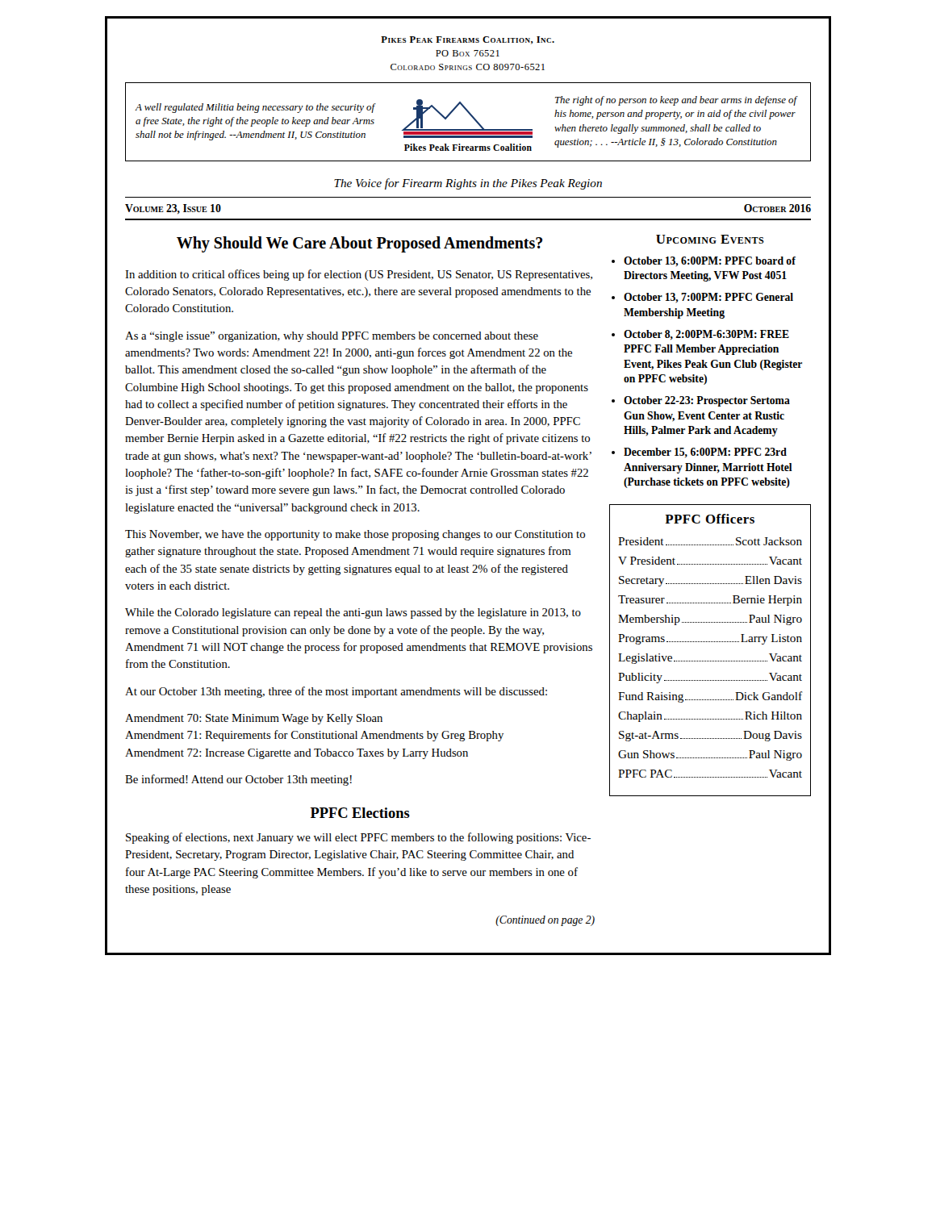Pikes Peak Firearms Coalition, Inc.
PO Box 76521
Colorado Springs CO 80970-6521
A well regulated Militia being necessary to the security of a free State, the right of the people to keep and bear Arms shall not be infringed. --Amendment II, US Constitution
Pikes Peak Firearms Coalition
The right of no person to keep and bear arms in defense of his home, person and property, or in aid of the civil power when thereto legally summoned, shall be called to question; . . . --Article II, § 13, Colorado Constitution
The Voice for Firearm Rights in the Pikes Peak Region
Volume 23, Issue 10 October 2016
Why Should We Care About Proposed Amendments?
In addition to critical offices being up for election (US President, US Senator, US Representatives, Colorado Senators, Colorado Representatives, etc.), there are several proposed amendments to the Colorado Constitution.
As a “single issue” organization, why should PPFC members be concerned about these amendments? Two words: Amendment 22! In 2000, anti-gun forces got Amendment 22 on the ballot. This amendment closed the so-called “gun show loophole” in the aftermath of the Columbine High School shootings. To get this proposed amendment on the ballot, the proponents had to collect a specified number of petition signatures. They concentrated their efforts in the Denver-Boulder area, completely ignoring the vast majority of Colorado in area. In 2000, PPFC member Bernie Herpin asked in a Gazette editorial, “If #22 restricts the right of private citizens to trade at gun shows, what's next? The ‘newspaper-want-ad’ loophole? The ‘bulletin-board-at-work’ loophole? The ‘father-to-son-gift’ loophole? In fact, SAFE co-founder Arnie Grossman states #22 is just a ‘first step’ toward more severe gun laws.” In fact, the Democrat controlled Colorado legislature enacted the “universal” background check in 2013.
This November, we have the opportunity to make those proposing changes to our Constitution to gather signature throughout the state. Proposed Amendment 71 would require signatures from each of the 35 state senate districts by getting signatures equal to at least 2% of the registered voters in each district.
While the Colorado legislature can repeal the anti-gun laws passed by the legislature in 2013, to remove a Constitutional provision can only be done by a vote of the people. By the way, Amendment 71 will NOT change the process for proposed amendments that REMOVE provisions from the Constitution.
At our October 13th meeting, three of the most important amendments will be discussed:
Amendment 70: State Minimum Wage by Kelly Sloan
Amendment 71: Requirements for Constitutional Amendments by Greg Brophy
Amendment 72: Increase Cigarette and Tobacco Taxes by Larry Hudson
Be informed! Attend our October 13th meeting!
PPFC Elections
Speaking of elections, next January we will elect PPFC members to the following positions: Vice-President, Secretary, Program Director, Legislative Chair, PAC Steering Committee Chair, and four At-Large PAC Steering Committee Members. If you’d like to serve our members in one of these positions, please
(Continued on page 2)
Upcoming Events
October 13, 6:00PM: PPFC board of Directors Meeting, VFW Post 4051
October 13, 7:00PM: PPFC General Membership Meeting
October 8, 2:00PM-6:30PM: FREE PPFC Fall Member Appreciation Event, Pikes Peak Gun Club (Register on PPFC website)
October 22-23: Prospector Sertoma Gun Show, Event Center at Rustic Hills, Palmer Park and Academy
December 15, 6:00PM: PPFC 23rd Anniversary Dinner, Marriott Hotel (Purchase tickets on PPFC website)
PPFC Officers
President Scott Jackson
V President Vacant
Secretary Ellen Davis
Treasurer Bernie Herpin
Membership Paul Nigro
Programs Larry Liston
Legislative Vacant
Publicity Vacant
Fund Raising Dick Gandolf
Chaplain Rich Hilton
Sgt-at-Arms Doug Davis
Gun Shows Paul Nigro
PPFC PAC Vacant